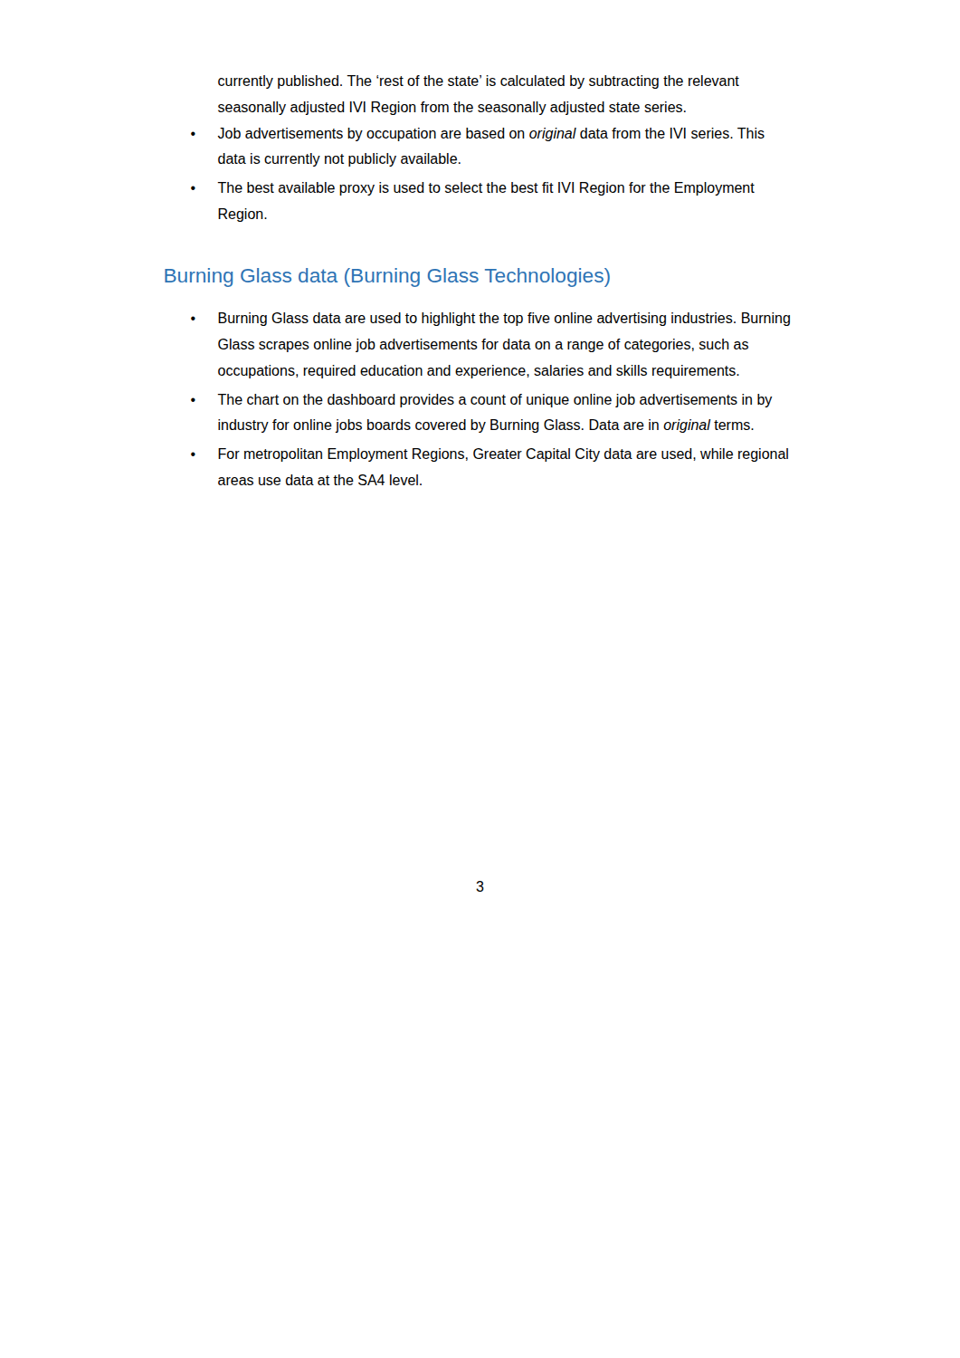currently published. The ‘rest of the state’ is calculated by subtracting the relevant seasonally adjusted IVI Region from the seasonally adjusted state series.
Job advertisements by occupation are based on original data from the IVI series. This data is currently not publicly available.
The best available proxy is used to select the best fit IVI Region for the Employment Region.
Burning Glass data (Burning Glass Technologies)
Burning Glass data are used to highlight the top five online advertising industries. Burning Glass scrapes online job advertisements for data on a range of categories, such as occupations, required education and experience, salaries and skills requirements.
The chart on the dashboard provides a count of unique online job advertisements in by industry for online jobs boards covered by Burning Glass. Data are in original terms.
For metropolitan Employment Regions, Greater Capital City data are used, while regional areas use data at the SA4 level.
3